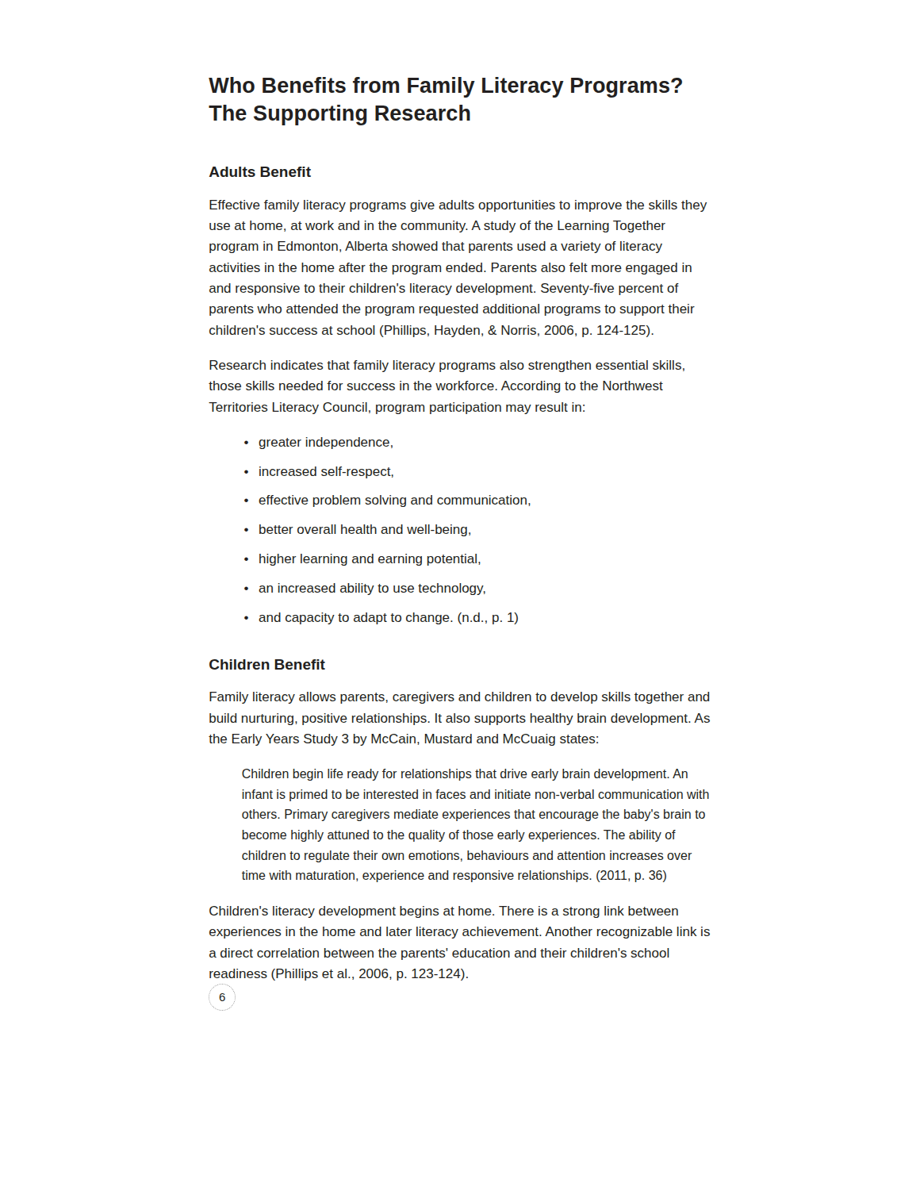Who Benefits from Family Literacy Programs?
The Supporting Research
Adults Benefit
Effective family literacy programs give adults opportunities to improve the skills they use at home, at work and in the community. A study of the Learning Together program in Edmonton, Alberta showed that parents used a variety of literacy activities in the home after the program ended. Parents also felt more engaged in and responsive to their children's literacy development. Seventy-five percent of parents who attended the program requested additional programs to support their children's success at school (Phillips, Hayden, & Norris, 2006, p. 124-125).
Research indicates that family literacy programs also strengthen essential skills, those skills needed for success in the workforce. According to the Northwest Territories Literacy Council, program participation may result in:
greater independence,
increased self-respect,
effective problem solving and communication,
better overall health and well-being,
higher learning and earning potential,
an increased ability to use technology,
and capacity to adapt to change. (n.d., p. 1)
Children Benefit
Family literacy allows parents, caregivers and children to develop skills together and build nurturing, positive relationships. It also supports healthy brain development. As the Early Years Study 3 by McCain, Mustard and McCuaig states:
Children begin life ready for relationships that drive early brain development. An infant is primed to be interested in faces and initiate non-verbal communication with others. Primary caregivers mediate experiences that encourage the baby's brain to become highly attuned to the quality of those early experiences. The ability of children to regulate their own emotions, behaviours and attention increases over time with maturation, experience and responsive relationships. (2011, p. 36)
Children's literacy development begins at home. There is a strong link between experiences in the home and later literacy achievement. Another recognizable link is a direct correlation between the parents' education and their children's school readiness (Phillips et al., 2006, p. 123-124).
6